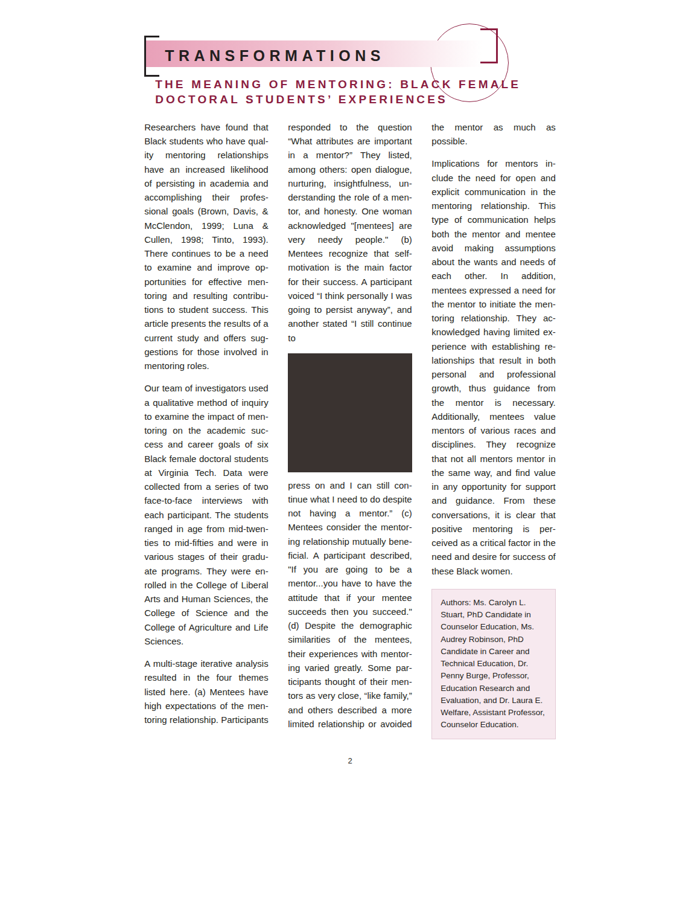TRANSFORMATIONS
THE MEANING OF MENTORING: BLACK FEMALE
DOCTORAL STUDENTS’ EXPERIENCES
Researchers have found that Black students who have quality mentoring relationships have an increased likelihood of persisting in academia and accomplishing their professional goals (Brown, Davis, & McClendon, 1999; Luna & Cullen, 1998; Tinto, 1993). There continues to be a need to examine and improve opportunities for effective mentoring and resulting contributions to student success. This article presents the results of a current study and offers suggestions for those involved in mentoring roles.
Our team of investigators used a qualitative method of inquiry to examine the impact of mentoring on the academic success and career goals of six Black female doctoral students at Virginia Tech. Data were collected from a series of two face-to-face interviews with each participant. The students ranged in age from mid-twenties to mid-fifties and were in various stages of their graduate programs. They were enrolled in the College of Liberal Arts and Human Sciences, the College of Science and the College of Agriculture and Life Sciences.
A multi-stage iterative analysis resulted in the four themes listed here. (a) Mentees have high expectations of the mentoring relationship. Participants responded to the question “What attributes are important in a mentor?” They listed, among others: open dialogue, nurturing, insightfulness, understanding the role of a mentor, and honesty. One woman acknowledged "[mentees] are very needy people." (b) Mentees recognize that self-motivation is the main factor for their success. A participant voiced “I think personally I was going to persist anyway”, and another stated “I still continue to
press on and I can still continue what I need to do despite not having a mentor.” (c) Mentees consider the mentoring relationship mutually beneficial. A participant described, "If you are going to be a mentor...you have to have the attitude that if your mentee succeeds then you succeed." (d) Despite the demographic similarities of the mentees, their experiences with mentoring varied greatly. Some participants thought of their mentors as very close, “like family,” and others described a more limited relationship or avoided the mentor as much as possible.
Implications for mentors include the need for open and explicit communication in the mentoring relationship. This type of communication helps both the mentor and mentee avoid making assumptions about the wants and needs of each other. In addition, mentees expressed a need for the mentor to initiate the mentoring relationship. They acknowledged having limited experience with establishing relationships that result in both personal and professional growth, thus guidance from the mentor is necessary. Additionally, mentees value mentors of various races and disciplines. They recognize that not all mentors mentor in the same way, and find value in any opportunity for support and guidance. From these conversations, it is clear that positive mentoring is perceived as a critical factor in the need and desire for success of these Black women.
Authors: Ms. Carolyn L. Stuart, PhD Candidate in Counselor Education, Ms. Audrey Robinson, PhD Candidate in Career and Technical Education, Dr. Penny Burge, Professor, Education Research and Evaluation, and Dr. Laura E. Welfare, Assistant Professor, Counselor Education.
2